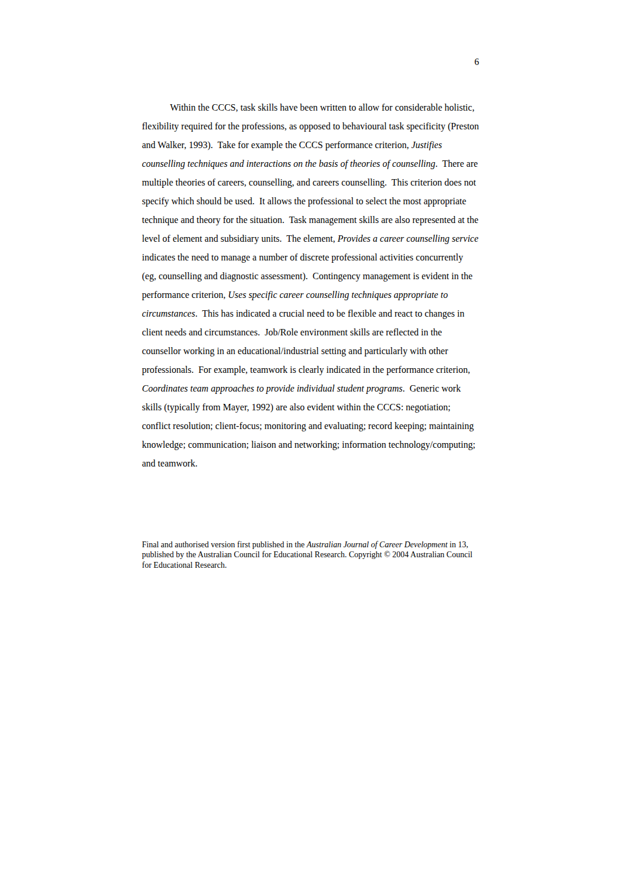6
Within the CCCS, task skills have been written to allow for considerable holistic, flexibility required for the professions, as opposed to behavioural task specificity (Preston and Walker, 1993). Take for example the CCCS performance criterion, Justifies counselling techniques and interactions on the basis of theories of counselling. There are multiple theories of careers, counselling, and careers counselling. This criterion does not specify which should be used. It allows the professional to select the most appropriate technique and theory for the situation. Task management skills are also represented at the level of element and subsidiary units. The element, Provides a career counselling service indicates the need to manage a number of discrete professional activities concurrently (eg, counselling and diagnostic assessment). Contingency management is evident in the performance criterion, Uses specific career counselling techniques appropriate to circumstances. This has indicated a crucial need to be flexible and react to changes in client needs and circumstances. Job/Role environment skills are reflected in the counsellor working in an educational/industrial setting and particularly with other professionals. For example, teamwork is clearly indicated in the performance criterion, Coordinates team approaches to provide individual student programs. Generic work skills (typically from Mayer, 1992) are also evident within the CCCS: negotiation; conflict resolution; client-focus; monitoring and evaluating; record keeping; maintaining knowledge; communication; liaison and networking; information technology/computing; and teamwork.
Final and authorised version first published in the Australian Journal of Career Development in 13, published by the Australian Council for Educational Research. Copyright © 2004 Australian Council for Educational Research.